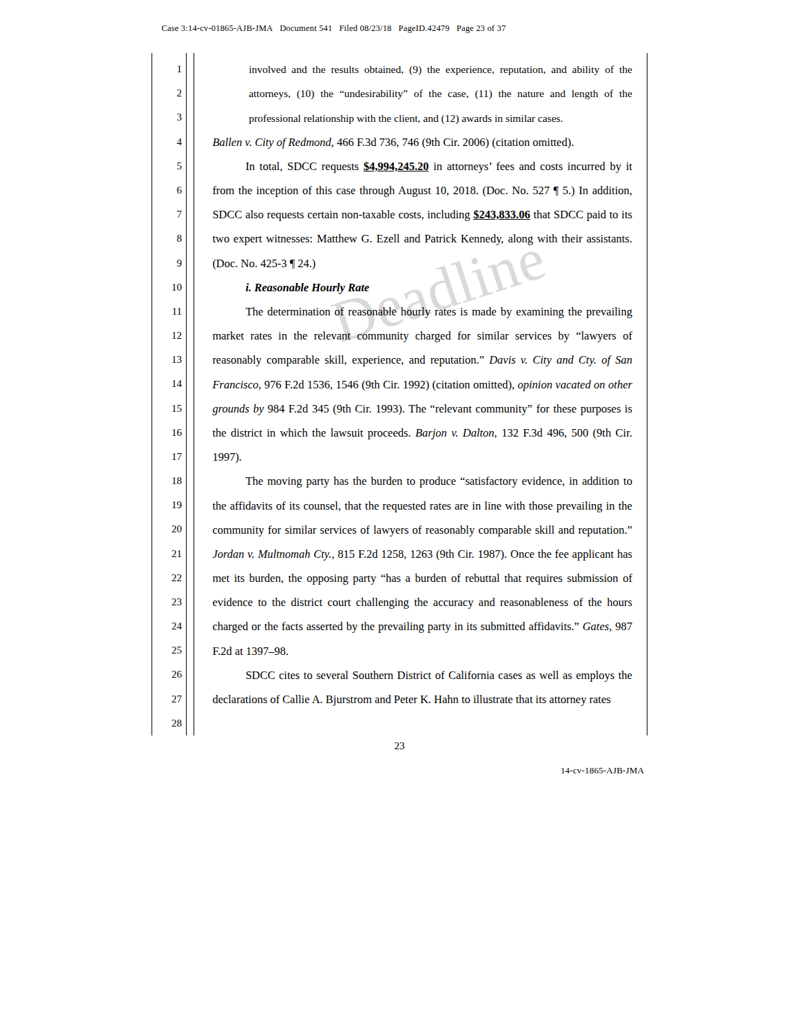Case 3:14-cv-01865-AJB-JMA Document 541 Filed 08/23/18 PageID.42479 Page 23 of 37
1
2
3
4
5
6
7
8
9
10
11
12
13
14
15
16
17
18
19
20
21
22
23
24
25
26
27
28
Deadline
involved and the results obtained, (9) the experience, reputation, and ability of the attorneys, (10) the “undesirability” of the case, (11) the nature and length of the professional relationship with the client, and (12) awards in similar cases.
Ballen v. City of Redmond, 466 F.3d 736, 746 (9th Cir. 2006) (citation omitted).
In total, SDCC requests $4,994,245.20 in attorneys’ fees and costs incurred by it from the inception of this case through August 10, 2018. (Doc. No. 527 ¶ 5.) In addition, SDCC also requests certain non-taxable costs, including $243,833.06 that SDCC paid to its two expert witnesses: Matthew G. Ezell and Patrick Kennedy, along with their assistants. (Doc. No. 425-3 ¶ 24.)
i. Reasonable Hourly Rate
The determination of reasonable hourly rates is made by examining the prevailing market rates in the relevant community charged for similar services by “lawyers of reasonably comparable skill, experience, and reputation.” Davis v. City and Cty. of San Francisco, 976 F.2d 1536, 1546 (9th Cir. 1992) (citation omitted), opinion vacated on other grounds by 984 F.2d 345 (9th Cir. 1993). The “relevant community” for these purposes is the district in which the lawsuit proceeds. Barjon v. Dalton, 132 F.3d 496, 500 (9th Cir. 1997).
The moving party has the burden to produce “satisfactory evidence, in addition to the affidavits of its counsel, that the requested rates are in line with those prevailing in the community for similar services of lawyers of reasonably comparable skill and reputation.” Jordan v. Multnomah Cty., 815 F.2d 1258, 1263 (9th Cir. 1987). Once the fee applicant has met its burden, the opposing party “has a burden of rebuttal that requires submission of evidence to the district court challenging the accuracy and reasonableness of the hours charged or the facts asserted by the prevailing party in its submitted affidavits.” Gates, 987 F.2d at 1397–98.
SDCC cites to several Southern District of California cases as well as employs the declarations of Callie A. Bjurstrom and Peter K. Hahn to illustrate that its attorney rates
23
14-cv-1865-AJB-JMA